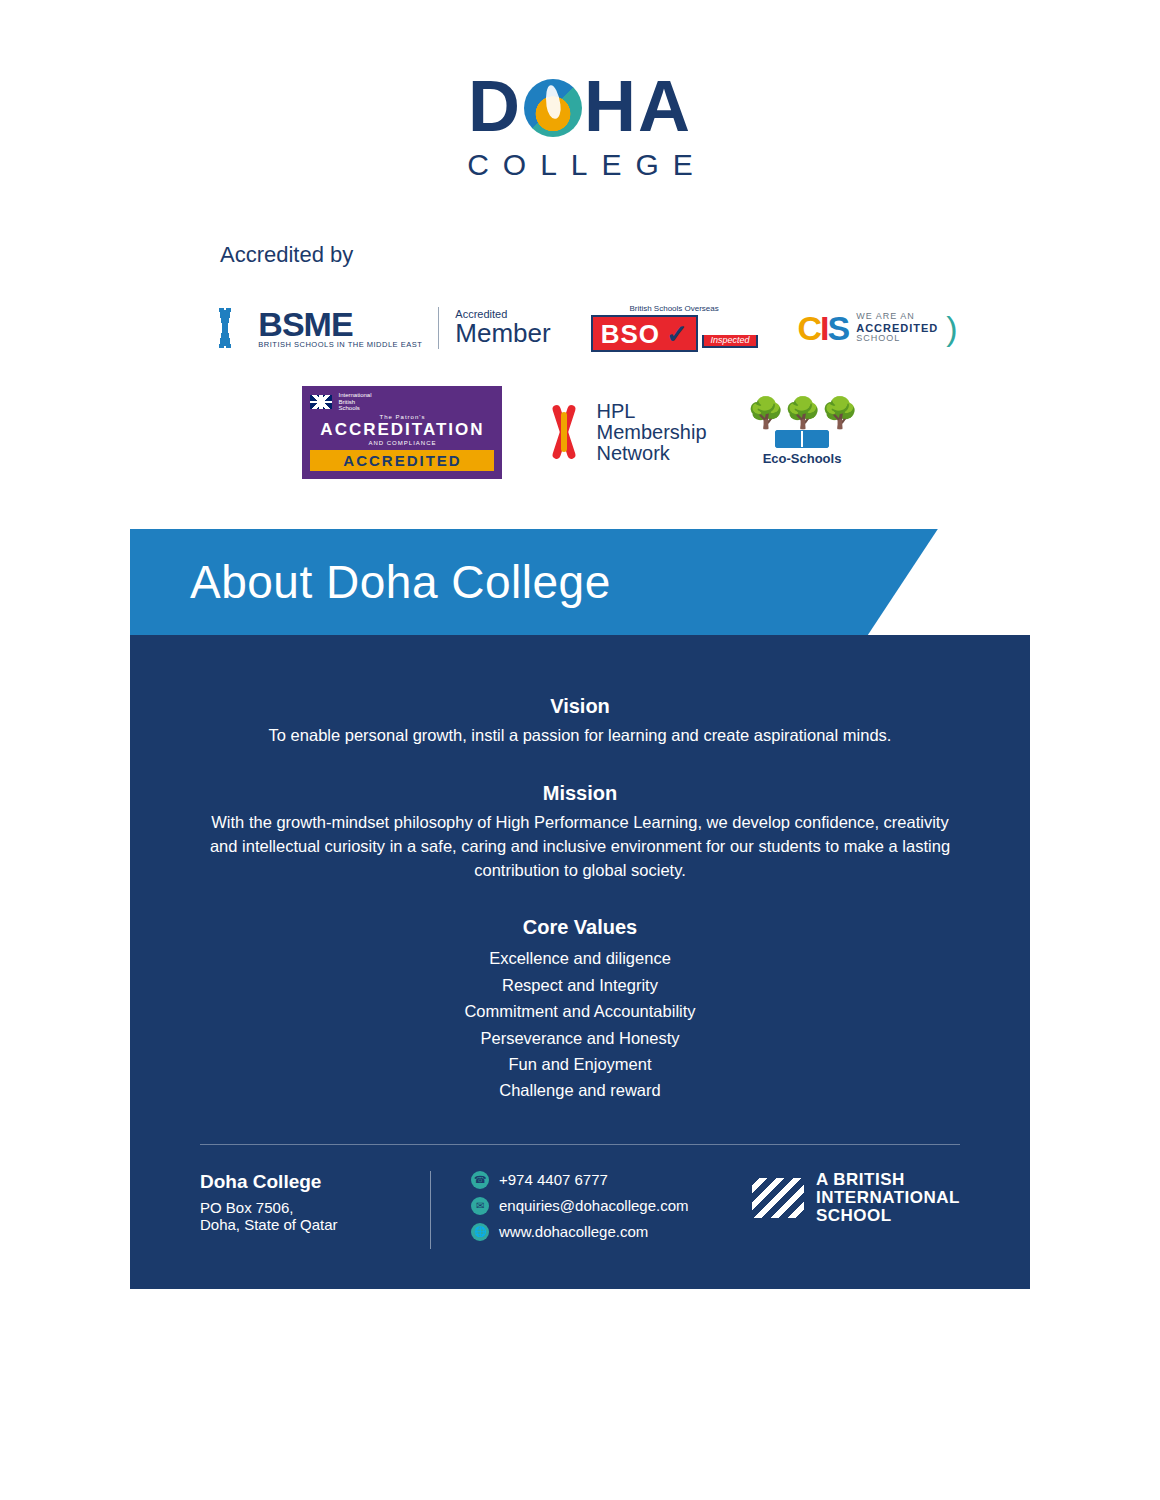D HA
COLLEGE
Accredited by
BSME
British Schools in the Middle East
Accredited
Member
British Schools Overseas
BSO✓
Inspected
CIS
WE ARE AN
ACCREDITED
SCHOOL
)
International
British
Schools
The Patron's ACCREDITATION AND COMPLIANCE
ACCREDITED
HPL
Membership
Network
🌳🌳🌳
Eco-Schools
About Doha College
Vision
To enable personal growth, instil a passion for learning and create aspirational minds.
Mission
With the growth-mindset philosophy of High Performance Learning, we develop confidence, creativity and intellectual curiosity in a safe, caring and inclusive environment for our students to make a lasting contribution to global society.
Core Values
Excellence and diligence
Respect and Integrity
Commitment and Accountability
Perseverance and Honesty
Fun and Enjoyment
Challenge and reward
Doha College PO Box 7506,
Doha, State of Qatar
☎+974 4407 6777
✉enquiries@dohacollege.com
🌐www.dohacollege.com
A BRITISH
INTERNATIONAL
SCHOOL